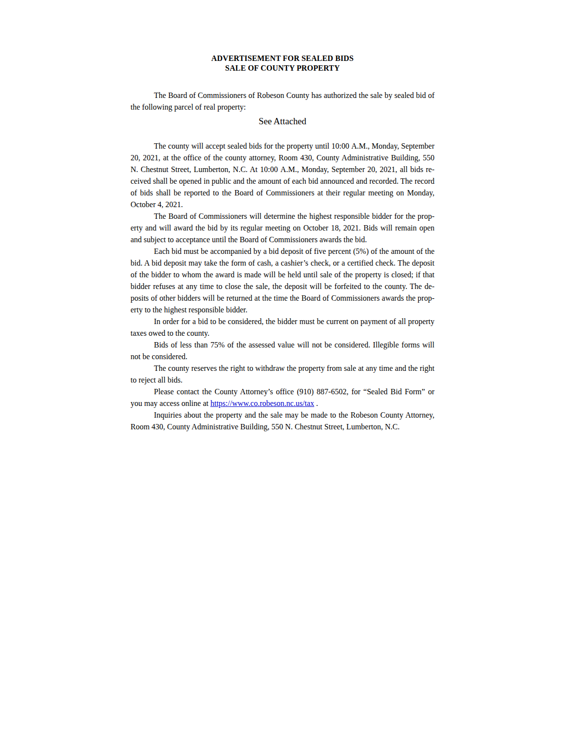ADVERTISEMENT FOR SEALED BIDS SALE OF COUNTY PROPERTY
The Board of Commissioners of Robeson County has authorized the sale by sealed bid of the following parcel of real property:
See Attached
The county will accept sealed bids for the property until 10:00 A.M., Monday, September 20, 2021, at the office of the county attorney, Room 430, County Administrative Building, 550 N. Chestnut Street, Lumberton, N.C. At 10:00 A.M., Monday, September 20, 2021, all bids received shall be opened in public and the amount of each bid announced and recorded. The record of bids shall be reported to the Board of Commissioners at their regular meeting on Monday, October 4, 2021.
The Board of Commissioners will determine the highest responsible bidder for the property and will award the bid by its regular meeting on October 18, 2021. Bids will remain open and subject to acceptance until the Board of Commissioners awards the bid.
Each bid must be accompanied by a bid deposit of five percent (5%) of the amount of the bid. A bid deposit may take the form of cash, a cashier’s check, or a certified check. The deposit of the bidder to whom the award is made will be held until sale of the property is closed; if that bidder refuses at any time to close the sale, the deposit will be forfeited to the county. The deposits of other bidders will be returned at the time the Board of Commissioners awards the property to the highest responsible bidder.
In order for a bid to be considered, the bidder must be current on payment of all property taxes owed to the county.
Bids of less than 75% of the assessed value will not be considered. Illegible forms will not be considered.
The county reserves the right to withdraw the property from sale at any time and the right to reject all bids.
Please contact the County Attorney’s office (910) 887-6502, for “Sealed Bid Form” or you may access online at https://www.co.robeson.nc.us/tax .
Inquiries about the property and the sale may be made to the Robeson County Attorney, Room 430, County Administrative Building, 550 N. Chestnut Street, Lumberton, N.C.